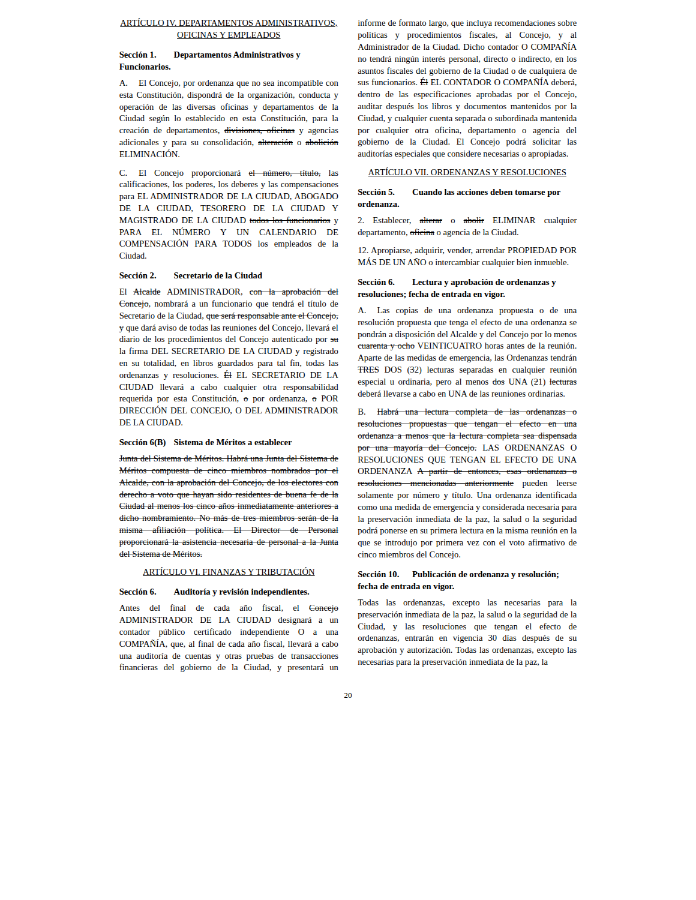ARTÍCULO IV. DEPARTAMENTOS ADMINISTRATIVOS, OFICINAS Y EMPLEADOS
Sección 1. Departamentos Administrativos y Funcionarios.
A. El Concejo, por ordenanza que no sea incompatible con esta Constitución, dispondrá de la organización, conducta y operación de las diversas oficinas y departamentos de la Ciudad según lo establecido en esta Constitución, para la creación de departamentos, divisiones, oficinas y agencias adicionales y para su consolidación, alteración o abolición ELIMINACIÓN.
C. El Concejo proporcionará el número, título, las calificaciones, los poderes, los deberes y las compensaciones para EL ADMINISTRADOR DE LA CIUDAD, ABOGADO DE LA CIUDAD, TESORERO DE LA CIUDAD Y MAGISTRADO DE LA CIUDAD todos los funcionarios y PARA EL NÚMERO Y UN CALENDARIO DE COMPENSACIÓN PARA TODOS los empleados de la Ciudad.
Sección 2. Secretario de la Ciudad
El Alcalde ADMINISTRADOR, con la aprobación del Concejo, nombrará a un funcionario que tendrá el título de Secretario de la Ciudad, que será responsable ante el Concejo, y que dará aviso de todas las reuniones del Concejo, llevará el diario de los procedimientos del Concejo autenticado por su la firma DEL SECRETARIO DE LA CIUDAD y registrado en su totalidad, en libros guardados para tal fin, todas las ordenanzas y resoluciones. Él EL SECRETARIO DE LA CIUDAD llevará a cabo cualquier otra responsabilidad requerida por esta Constitución, o por ordenanza, o POR DIRECCIÓN DEL CONCEJO, O DEL ADMINISTRADOR DE LA CIUDAD.
Sección 6(B) Sistema de Méritos a establecer
Junta del Sistema de Méritos. Habrá una Junta del Sistema de Méritos compuesta de cinco miembros nombrados por el Alcalde, con la aprobación del Concejo, de los electores con derecho a voto que hayan sido residentes de buena fe de la Ciudad al menos los cinco años inmediatamente anteriores a dicho nombramiento. No más de tres miembros serán de la misma afiliación política. El Director de Personal proporcionará la asistencia necesaria de personal a la Junta del Sistema de Méritos.
ARTÍCULO VI. FINANZAS Y TRIBUTACIÓN
Sección 6. Auditoría y revisión independientes.
Antes del final de cada año fiscal, el Concejo ADMINISTRADOR DE LA CIUDAD designará a un contador público certificado independiente O a una COMPAÑÍA, que, al final de cada año fiscal, llevará a cabo una auditoría de cuentas y otras pruebas de transacciones financieras del gobierno de la Ciudad, y presentará un informe de formato largo, que incluya recomendaciones sobre políticas y procedimientos fiscales, al Concejo, y al Administrador de la Ciudad. Dicho contador O COMPAÑÍA no tendrá ningún interés personal, directo o indirecto, en los asuntos fiscales del gobierno de la Ciudad o de cualquiera de sus funcionarios. Él EL CONTADOR O COMPAÑÍA deberá, dentro de las especificaciones aprobadas por el Concejo, auditar después los libros y documentos mantenidos por la Ciudad, y cualquier cuenta separada o subordinada mantenida por cualquier otra oficina, departamento o agencia del gobierno de la Ciudad. El Concejo podrá solicitar las auditorías especiales que considere necesarias o apropiadas.
ARTÍCULO VII. ORDENANZAS Y RESOLUCIONES
Sección 5. Cuando las acciones deben tomarse por ordenanza.
2. Establecer, alterar o abolir ELIMINAR cualquier departamento, oficina o agencia de la Ciudad.
12. Apropiarse, adquirir, vender, arrendar PROPIEDAD POR MÁS DE UN AÑO o intercambiar cualquier bien inmueble.
Sección 6. Lectura y aprobación de ordenanzas y resoluciones; fecha de entrada en vigor.
A. Las copias de una ordenanza propuesta o de una resolución propuesta que tenga el efecto de una ordenanza se pondrán a disposición del Alcalde y del Concejo por lo menos cuarenta y ocho VEINTICUATRO horas antes de la reunión. Aparte de las medidas de emergencia, las Ordenanzas tendrán TRES DOS (32) lecturas separadas en cualquier reunión especial u ordinaria, pero al menos dos UNA (21) lecturas deberá llevarse a cabo en UNA de las reuniones ordinarias.
B. Habrá una lectura completa de las ordenanzas o resoluciones propuestas que tengan el efecto en una ordenanza a menos que la lectura completa sea dispensada por una mayoría del Concejo. LAS ORDENANZAS O RESOLUCIONES QUE TENGAN EL EFECTO DE UNA ORDENANZA A partir de entonces, esas ordenanzas o resoluciones mencionadas anteriormente pueden leerse solamente por número y título. Una ordenanza identificada como una medida de emergencia y considerada necesaria para la preservación inmediata de la paz, la salud o la seguridad podrá ponerse en su primera lectura en la misma reunión en la que se introdujo por primera vez con el voto afirmativo de cinco miembros del Concejo.
Sección 10. Publicación de ordenanza y resolución; fecha de entrada en vigor.
Todas las ordenanzas, excepto las necesarias para la preservación inmediata de la paz, la salud o la seguridad de la Ciudad, y las resoluciones que tengan el efecto de ordenanzas, entrarán en vigencia 30 días después de su aprobación y autorización. Todas las ordenanzas, excepto las necesarias para la preservación inmediata de la paz, la
20